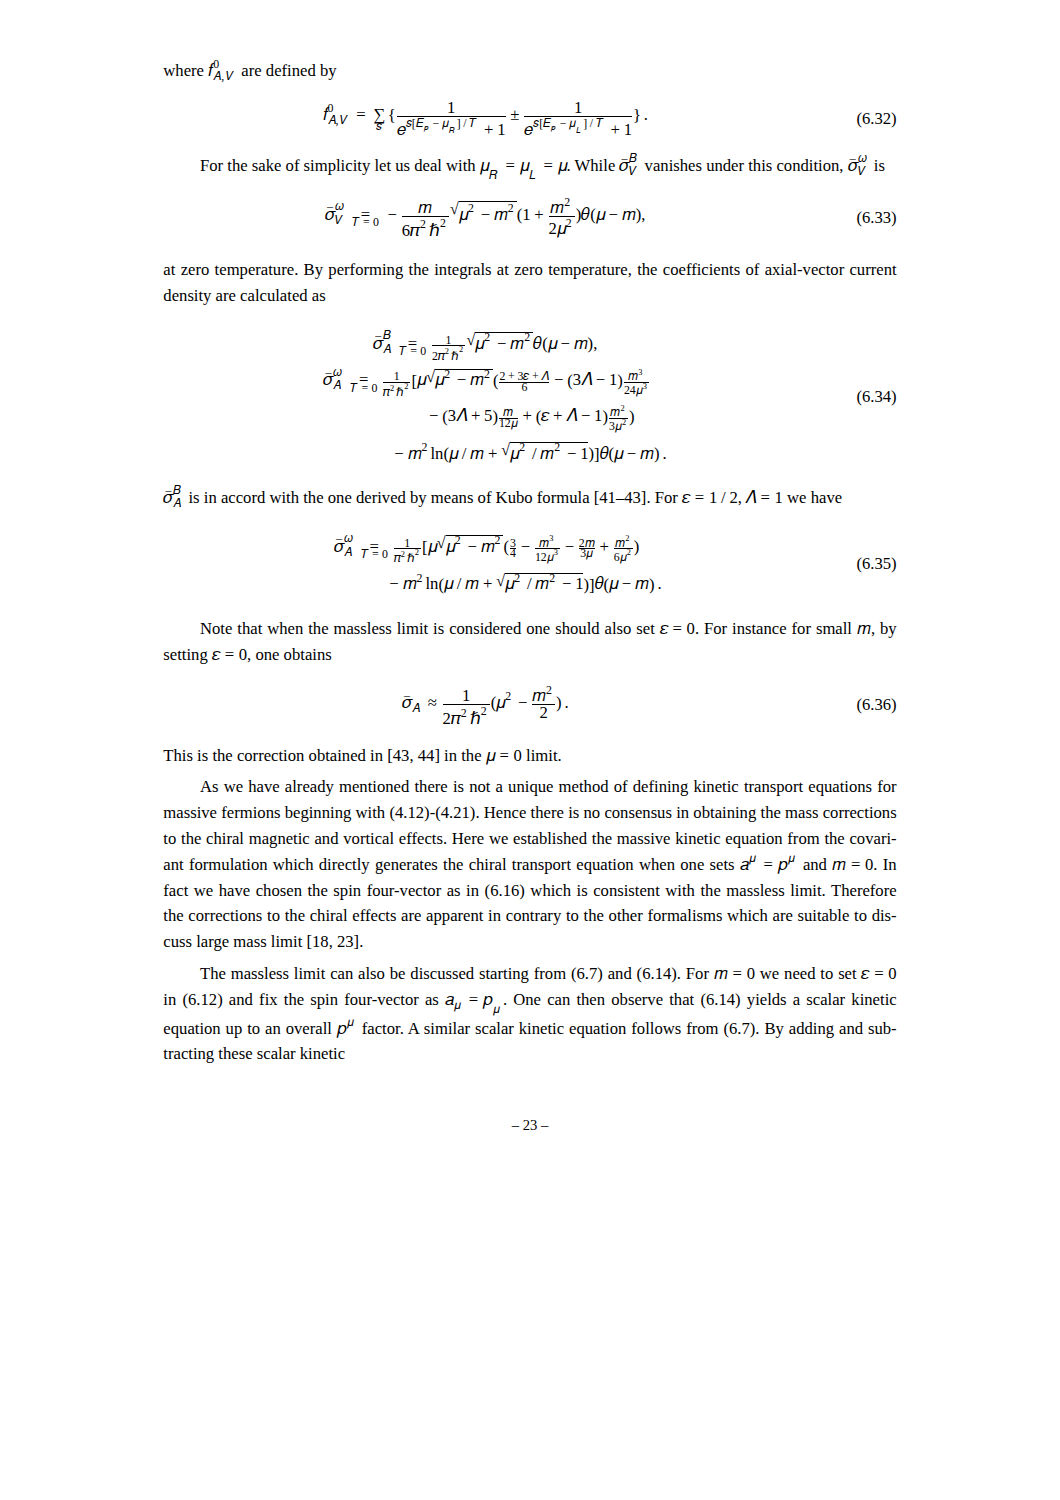where fA,V0 are defined by
fA,V0 = ∑s { 1 es[Ep−μR]/T+1 ± 1 es[Ep−μL]/T+1 } .
(6.32)
For the sake of simplicity let us deal with μR=μL=μ. While σ¯VB vanishes under this condition, σ¯Vω is
σ¯Vω = T=0 − m6π2ℏ2 μ2−m2 (1+m22μ2) θ(μ−m) ,
(6.33)
at zero temperature. By performing the integrals at zero temperature, the coefficients of axial-vector current density are calculated as
σ¯AB =T=0 12π2ℏ2 μ2−m2 θ(μ−m), σ¯Aω =T=0 1π2ℏ2 [ μμ2−m2 ( 2+3ε+Λ6 − (3Λ−1) m324μ3 − (3Λ+5) m12μ + (ε+Λ−1) m23μ2 ) − m2 ln (μ/m+μ2/m2−1) ] θ(μ−m).
(6.34)
σ¯AB is in accord with the one derived by means of Kubo formula [41–43]. For ε=1/2,Λ=1 we have
σ¯Aω =T=0 1π2ℏ2 [ μμ2−m2 ( 34 − m312μ3 − 2m3μ + m26μ2 ) − m2 ln (μ/m+μ2/m2−1) ] θ(μ−m).
(6.35)
Note that when the massless limit is considered one should also set ε=0. For instance for small m, by setting ε=0, one obtains
σ¯A ≈ 12π2ℏ2 (μ2−m22) .
(6.36)
This is the correction obtained in [43, 44] in the μ=0 limit.
As we have already mentioned there is not a unique method of defining kinetic transport equations for massive fermions beginning with (4.12)-(4.21). Hence there is no consensus in obtaining the mass corrections to the chiral magnetic and vortical effects. Here we established the massive kinetic equation from the covariant formulation which directly generates the chiral transport equation when one sets aμ=pμ and m=0. In fact we have chosen the spin four-vector as in (6.16) which is consistent with the massless limit. Therefore the corrections to the chiral effects are apparent in contrary to the other formalisms which are suitable to discuss large mass limit [18, 23].
The massless limit can also be discussed starting from (6.7) and (6.14). For m=0 we need to set ε=0 in (6.12) and fix the spin four-vector as aμ=pμ. One can then observe that (6.14) yields a scalar kinetic equation up to an overall pμ factor. A similar scalar kinetic equation follows from (6.7). By adding and subtracting these scalar kinetic
– 23 –